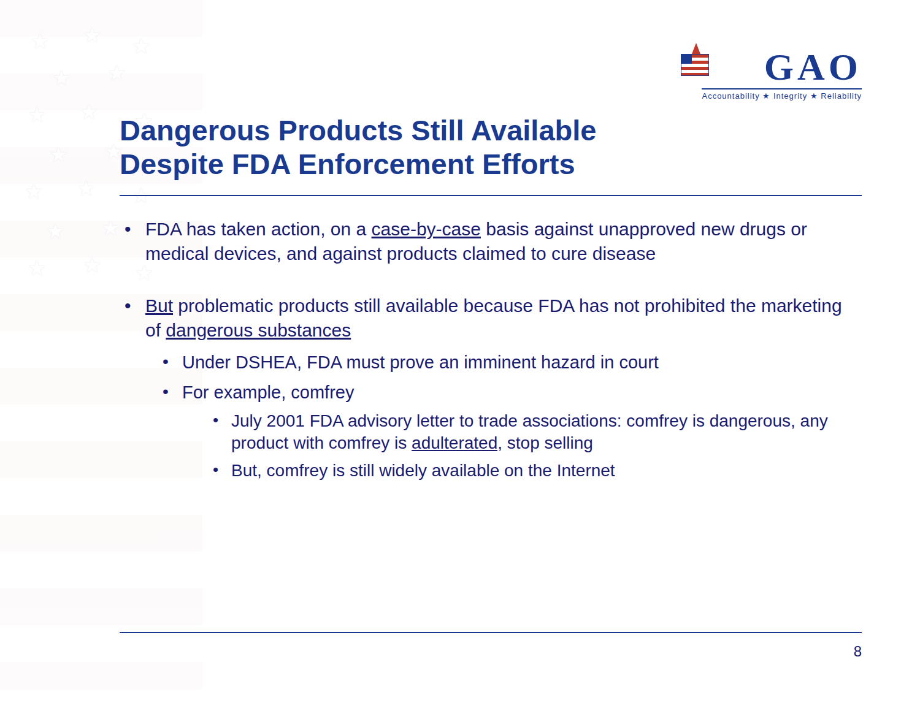★ ★ ★ ★ ★ ★ ★ ★ ★ ★ ★ ★ ★ ★ ★ ★ ★ ★
GAO
Accountability ★ Integrity ★ Reliability
Dangerous Products Still Available
Despite FDA Enforcement Efforts
FDA has taken action, on a case-by-case basis against unapproved new drugs or medical devices, and against products claimed to cure disease
But problematic products still available because FDA has not prohibited the marketing of dangerous substances
Under DSHEA, FDA must prove an imminent hazard in court
For example, comfrey
July 2001 FDA advisory letter to trade associations: comfrey is dangerous, any product with comfrey is adulterated, stop selling
But, comfrey is still widely available on the Internet
8